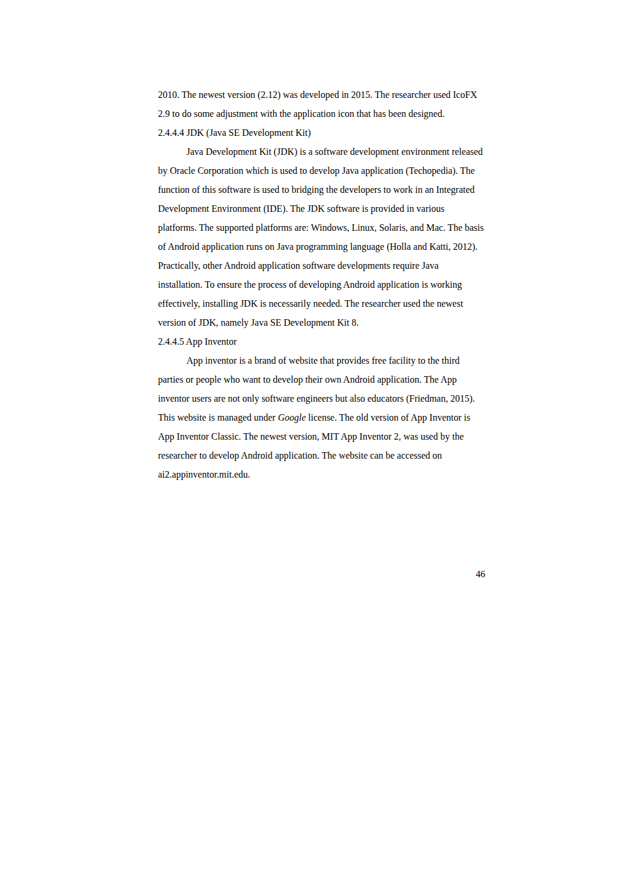2010. The newest version (2.12) was developed in 2015. The researcher used IcoFX 2.9 to do some adjustment with the application icon that has been designed.
2.4.4.4 JDK (Java SE Development Kit)
Java Development Kit (JDK) is a software development environment released by Oracle Corporation which is used to develop Java application (Techopedia). The function of this software is used to bridging the developers to work in an Integrated Development Environment (IDE). The JDK software is provided in various platforms. The supported platforms are: Windows, Linux, Solaris, and Mac. The basis of Android application runs on Java programming language (Holla and Katti, 2012). Practically, other Android application software developments require Java installation. To ensure the process of developing Android application is working effectively, installing JDK is necessarily needed. The researcher used the newest version of JDK, namely Java SE Development Kit 8.
2.4.4.5 App Inventor
App inventor is a brand of website that provides free facility to the third parties or people who want to develop their own Android application. The App inventor users are not only software engineers but also educators (Friedman, 2015). This website is managed under Google license. The old version of App Inventor is App Inventor Classic. The newest version, MIT App Inventor 2, was used by the researcher to develop Android application. The website can be accessed on ai2.appinventor.mit.edu.
46